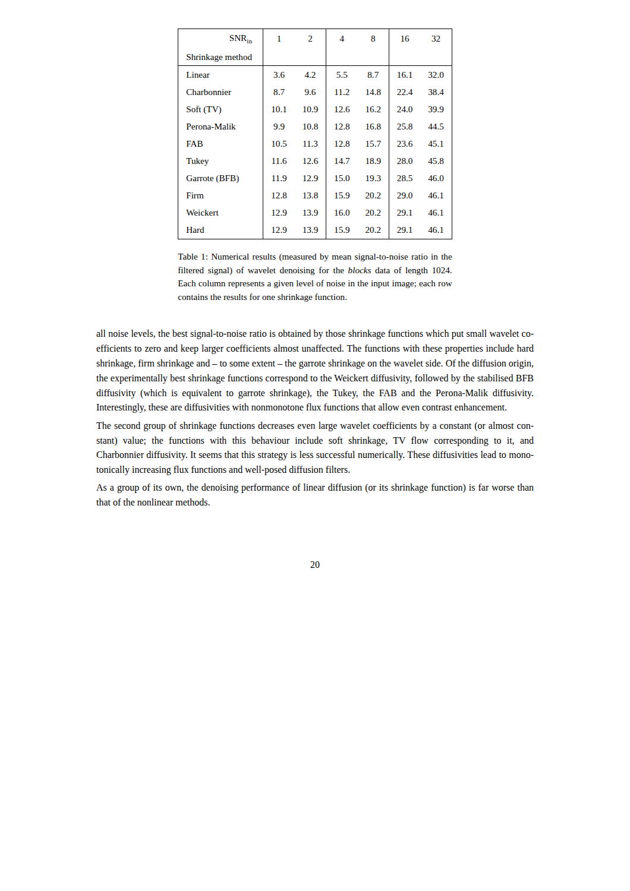Table 1: Numerical results (measured by mean signal-to-noise ratio in the filtered signal) of wavelet denoising for the blocks data of length 1024. Each column represents a given level of noise in the input image; each row contains the results for one shrinkage function.
| SNR in | 1 | 2 | 4 | 8 | 16 | 32 |
| --- | --- | --- | --- | --- | --- | --- |
| Shrinkage method | | | | | | |
| Linear | 3.6 | 4.2 | 5.5 | 8.7 | 16.1 | 32.0 |
| Charbonnier | 8.7 | 9.6 | 11.2 | 14.8 | 22.4 | 38.4 |
| Soft (TV) | 10.1 | 10.9 | 12.6 | 16.2 | 24.0 | 39.9 |
| Perona-Malik | 9.9 | 10.8 | 12.8 | 16.8 | 25.8 | 44.5 |
| FAB | 10.5 | 11.3 | 12.8 | 15.7 | 23.6 | 45.1 |
| Tukey | 11.6 | 12.6 | 14.7 | 18.9 | 28.0 | 45.8 |
| Garrote (BFB) | 11.9 | 12.9 | 15.0 | 19.3 | 28.5 | 46.0 |
| Firm | 12.8 | 13.8 | 15.9 | 20.2 | 29.0 | 46.1 |
| Weickert | 12.9 | 13.9 | 16.0 | 20.2 | 29.1 | 46.1 |
| Hard | 12.9 | 13.9 | 15.9 | 20.2 | 29.1 | 46.1 |
all noise levels, the best signal-to-noise ratio is obtained by those shrinkage functions which put small wavelet coefficients to zero and keep larger coefficients almost unaffected. The functions with these properties include hard shrinkage, firm shrinkage and – to some extent – the garrote shrinkage on the wavelet side. Of the diffusion origin, the experimentally best shrinkage functions correspond to the Weickert diffusivity, followed by the stabilised BFB diffusivity (which is equivalent to garrote shrinkage), the Tukey, the FAB and the Perona-Malik diffusivity. Interestingly, these are diffusivities with nonmonotone flux functions that allow even contrast enhancement.
The second group of shrinkage functions decreases even large wavelet coefficients by a constant (or almost constant) value; the functions with this behaviour include soft shrinkage, TV flow corresponding to it, and Charbonnier diffusivity. It seems that this strategy is less successful numerically. These diffusivities lead to monotonically increasing flux functions and well-posed diffusion filters.
As a group of its own, the denoising performance of linear diffusion (or its shrinkage function) is far worse than that of the nonlinear methods.
20